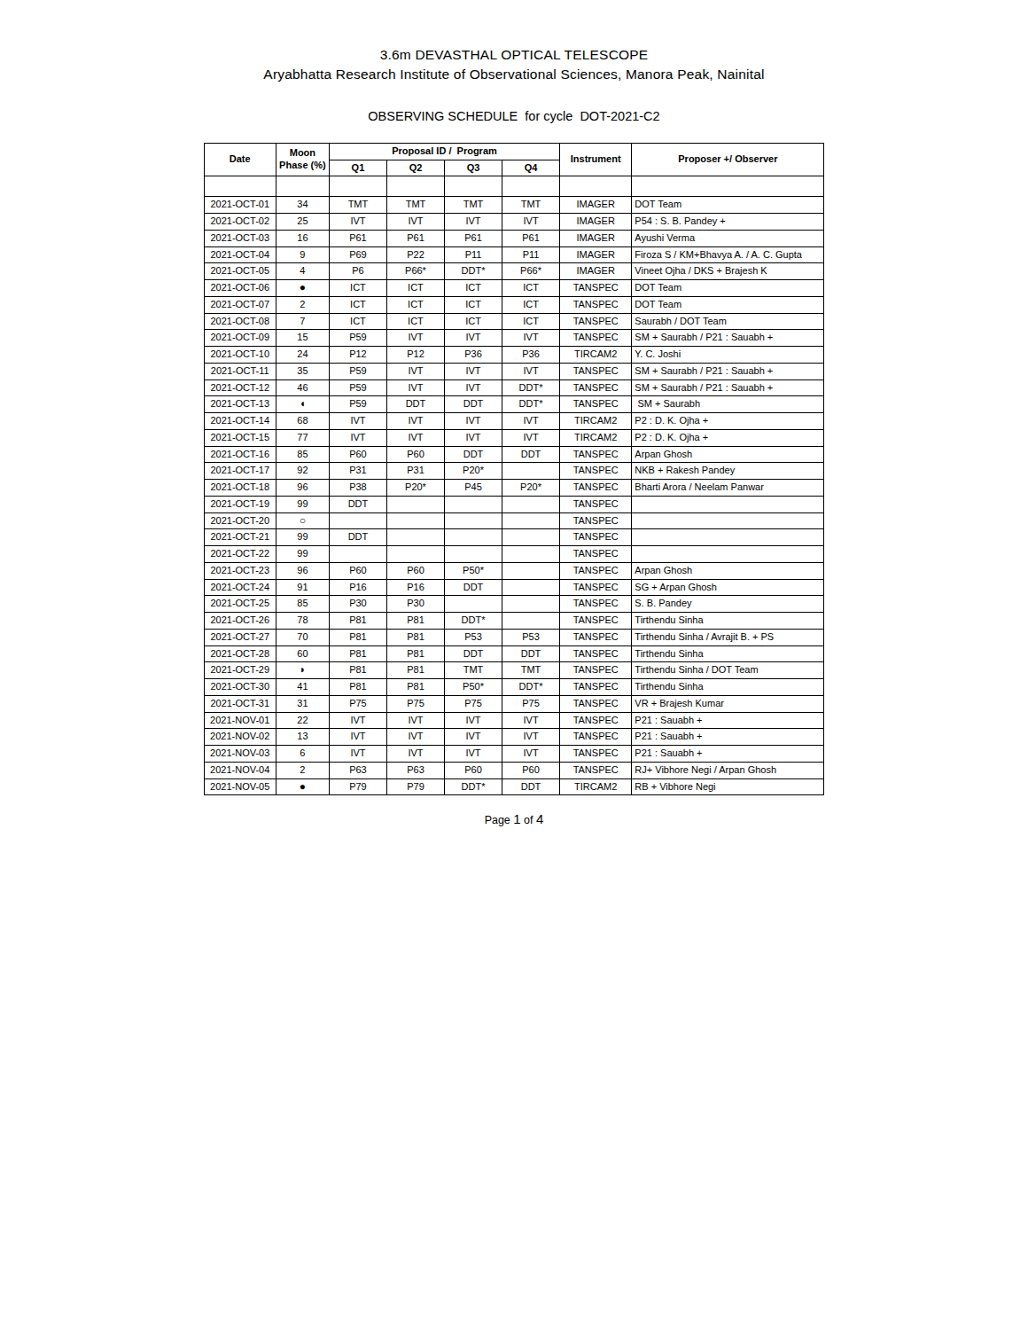3.6m DEVASTHAL OPTICAL TELESCOPE
Aryabhatta Research Institute of Observational Sciences, Manora Peak, Nainital
OBSERVING SCHEDULE for cycle DOT-2021-C2
| Date | Moon Phase (%) | Proposal ID / Program | Instrument | Proposer +/ Observer |
| --- | --- | --- | --- | --- |
| Q1 | Q2 | Q3 | Q4 |
| 2021-OCT-01 | 34 | TMT | TMT | TMT | TMT | IMAGER | DOT Team |
| 2021-OCT-02 | 25 | IVT | IVT | IVT | IVT | IMAGER | P54 : S. B. Pandey + |
| 2021-OCT-03 | 16 | P61 | P61 | P61 | P61 | IMAGER | Ayushi Verma |
| 2021-OCT-04 | 9 | P69 | P22 | P11 | P11 | IMAGER | Firoza S / KM+Bhavya A. / A. C. Gupta |
| 2021-OCT-05 | 4 | P6 | P66* | DDT* | P66* | IMAGER | Vineet Ojha / DKS + Brajesh K |
| 2021-OCT-06 | ● | ICT | ICT | ICT | ICT | TANSPEC | DOT Team |
| 2021-OCT-07 | 2 | ICT | ICT | ICT | ICT | TANSPEC | DOT Team |
| 2021-OCT-08 | 7 | ICT | ICT | ICT | ICT | TANSPEC | Saurabh / DOT Team |
| 2021-OCT-09 | 15 | P59 | IVT | IVT | IVT | TANSPEC | SM + Saurabh / P21 : Sauabh + |
| 2021-OCT-10 | 24 | P12 | P12 | P36 | P36 | TIRCAM2 | Y. C. Joshi |
| 2021-OCT-11 | 35 | P59 | IVT | IVT | IVT | TANSPEC | SM + Saurabh / P21 : Sauabh + |
| 2021-OCT-12 | 46 | P59 | IVT | IVT | DDT* | TANSPEC | SM + Saurabh / P21 : Sauabh + |
| 2021-OCT-13 | ◖ | P59 | DDT | DDT | DDT* | TANSPEC | SM + Saurabh |
| 2021-OCT-14 | 68 | IVT | IVT | IVT | IVT | TIRCAM2 | P2 : D. K. Ojha + |
| 2021-OCT-15 | 77 | IVT | IVT | IVT | IVT | TIRCAM2 | P2 : D. K. Ojha + |
| 2021-OCT-16 | 85 | P60 | P60 | DDT | DDT | TANSPEC | Arpan Ghosh |
| 2021-OCT-17 | 92 | P31 | P31 | P20* | | TANSPEC | NKB + Rakesh Pandey |
| 2021-OCT-18 | 96 | P38 | P20* | P45 | P20* | TANSPEC | Bharti Arora / Neelam Panwar |
| 2021-OCT-19 | 99 | DDT | | | | TANSPEC | |
| 2021-OCT-20 | ○ | | | | | TANSPEC | |
| 2021-OCT-21 | 99 | DDT | | | | TANSPEC | |
| 2021-OCT-22 | 99 | | | | | TANSPEC | |
| 2021-OCT-23 | 96 | P60 | P60 | P50* | | TANSPEC | Arpan Ghosh |
| 2021-OCT-24 | 91 | P16 | P16 | DDT | | TANSPEC | SG + Arpan Ghosh |
| 2021-OCT-25 | 85 | P30 | P30 | | | TANSPEC | S. B. Pandey |
| 2021-OCT-26 | 78 | P81 | P81 | DDT* | | TANSPEC | Tirthendu Sinha |
| 2021-OCT-27 | 70 | P81 | P81 | P53 | P53 | TANSPEC | Tirthendu Sinha / Avrajit B. + PS |
| 2021-OCT-28 | 60 | P81 | P81 | DDT | DDT | TANSPEC | Tirthendu Sinha |
| 2021-OCT-29 | ◗ | P81 | P81 | TMT | TMT | TANSPEC | Tirthendu Sinha / DOT Team |
| 2021-OCT-30 | 41 | P81 | P81 | P50* | DDT* | TANSPEC | Tirthendu Sinha |
| 2021-OCT-31 | 31 | P75 | P75 | P75 | P75 | TANSPEC | VR + Brajesh Kumar |
| 2021-NOV-01 | 22 | IVT | IVT | IVT | IVT | TANSPEC | P21 : Sauabh + |
| 2021-NOV-02 | 13 | IVT | IVT | IVT | IVT | TANSPEC | P21 : Sauabh + |
| 2021-NOV-03 | 6 | IVT | IVT | IVT | IVT | TANSPEC | P21 : Sauabh + |
| 2021-NOV-04 | 2 | P63 | P63 | P60 | P60 | TANSPEC | RJ+ Vibhore Negi / Arpan Ghosh |
| 2021-NOV-05 | ● | P79 | P79 | DDT* | DDT | TIRCAM2 | RB + Vibhore Negi |
Page 1 of 4